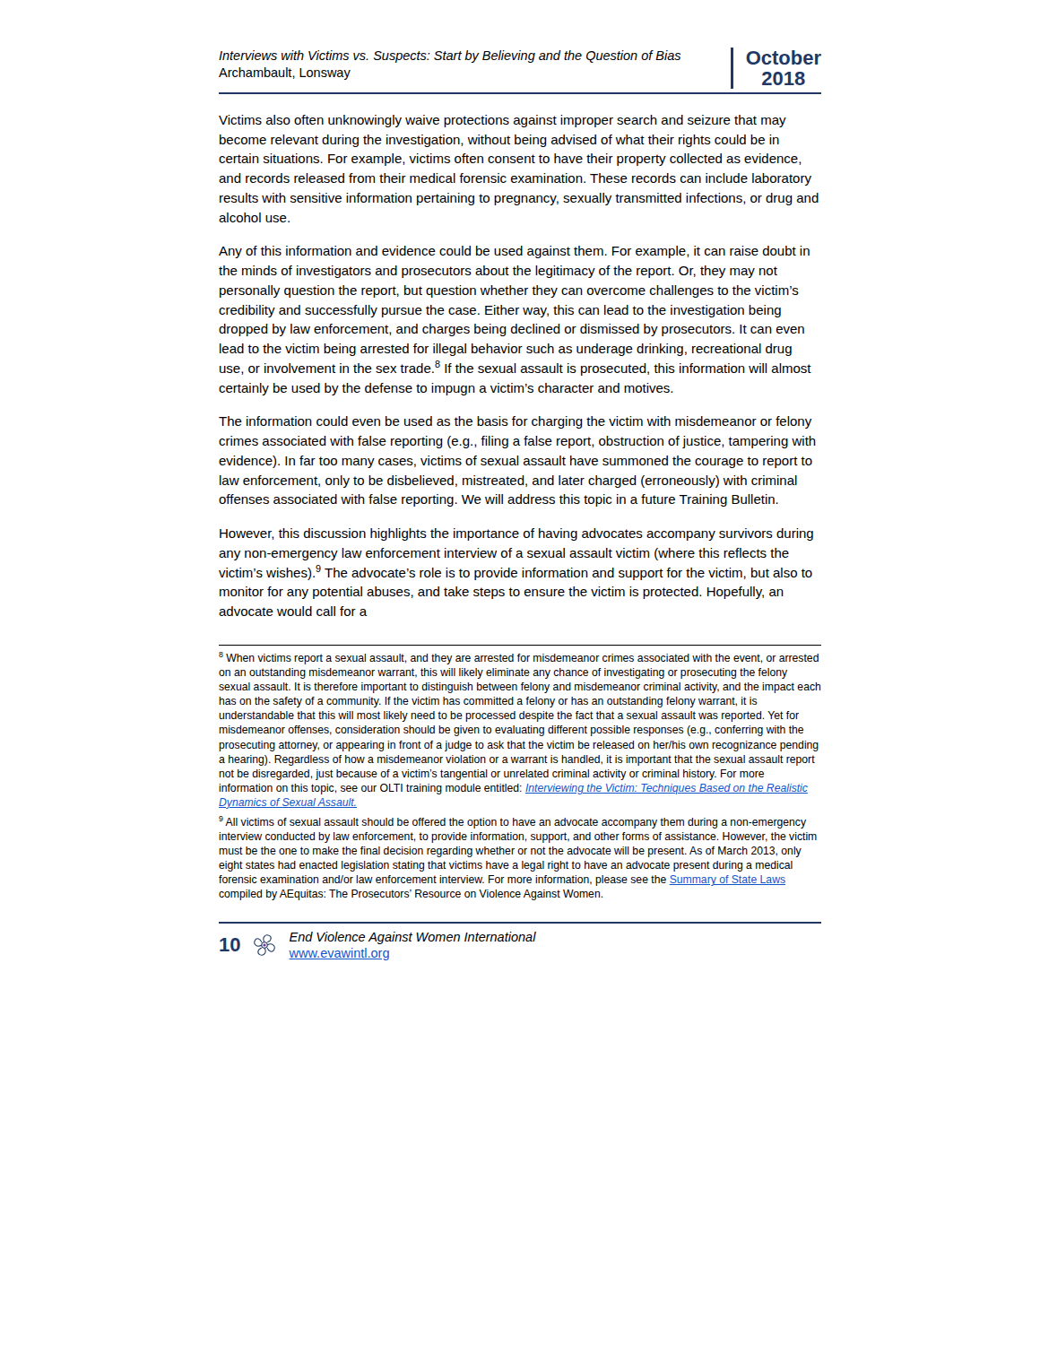Interviews with Victims vs. Suspects: Start by Believing and the Question of Bias
Archambault, Lonsway
October
2018
Victims also often unknowingly waive protections against improper search and seizure that may become relevant during the investigation, without being advised of what their rights could be in certain situations. For example, victims often consent to have their property collected as evidence, and records released from their medical forensic examination. These records can include laboratory results with sensitive information pertaining to pregnancy, sexually transmitted infections, or drug and alcohol use.
Any of this information and evidence could be used against them. For example, it can raise doubt in the minds of investigators and prosecutors about the legitimacy of the report. Or, they may not personally question the report, but question whether they can overcome challenges to the victim’s credibility and successfully pursue the case. Either way, this can lead to the investigation being dropped by law enforcement, and charges being declined or dismissed by prosecutors. It can even lead to the victim being arrested for illegal behavior such as underage drinking, recreational drug use, or involvement in the sex trade.8 If the sexual assault is prosecuted, this information will almost certainly be used by the defense to impugn a victim’s character and motives.
The information could even be used as the basis for charging the victim with misdemeanor or felony crimes associated with false reporting (e.g., filing a false report, obstruction of justice, tampering with evidence). In far too many cases, victims of sexual assault have summoned the courage to report to law enforcement, only to be disbelieved, mistreated, and later charged (erroneously) with criminal offenses associated with false reporting. We will address this topic in a future Training Bulletin.
However, this discussion highlights the importance of having advocates accompany survivors during any non-emergency law enforcement interview of a sexual assault victim (where this reflects the victim’s wishes).9 The advocate’s role is to provide information and support for the victim, but also to monitor for any potential abuses, and take steps to ensure the victim is protected. Hopefully, an advocate would call for a
8 When victims report a sexual assault, and they are arrested for misdemeanor crimes associated with the event, or arrested on an outstanding misdemeanor warrant, this will likely eliminate any chance of investigating or prosecuting the felony sexual assault. It is therefore important to distinguish between felony and misdemeanor criminal activity, and the impact each has on the safety of a community. If the victim has committed a felony or has an outstanding felony warrant, it is understandable that this will most likely need to be processed despite the fact that a sexual assault was reported. Yet for misdemeanor offenses, consideration should be given to evaluating different possible responses (e.g., conferring with the prosecuting attorney, or appearing in front of a judge to ask that the victim be released on her/his own recognizance pending a hearing). Regardless of how a misdemeanor violation or a warrant is handled, it is important that the sexual assault report not be disregarded, just because of a victim’s tangential or unrelated criminal activity or criminal history. For more information on this topic, see our OLTI training module entitled: Interviewing the Victim: Techniques Based on the Realistic Dynamics of Sexual Assault.
9 All victims of sexual assault should be offered the option to have an advocate accompany them during a non-emergency interview conducted by law enforcement, to provide information, support, and other forms of assistance. However, the victim must be the one to make the final decision regarding whether or not the advocate will be present. As of March 2013, only eight states had enacted legislation stating that victims have a legal right to have an advocate present during a medical forensic examination and/or law enforcement interview. For more information, please see the Summary of State Laws compiled by AEquitas: The Prosecutors’ Resource on Violence Against Women.
10
End Violence Against Women International
www.evawintl.org